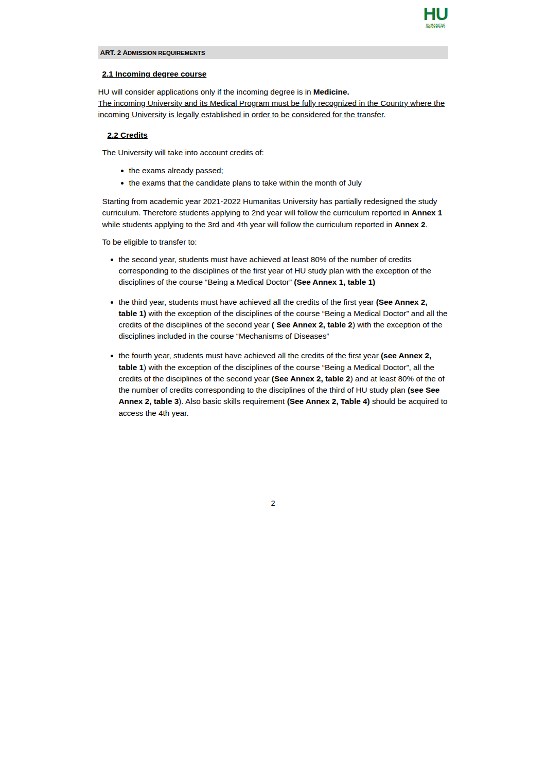HU
HUMANITAS
UNIVERSITY
ART. 2 ADMISSION REQUIREMENTS
2.1 Incoming degree course
HU will consider applications only if the incoming degree is in Medicine.
The incoming University and its Medical Program must be fully recognized in the Country where the incoming University is legally established in order to be considered for the transfer.
2.2 Credits
The University will take into account credits of:
the exams already passed;
the exams that the candidate plans to take within the month of July
Starting from academic year 2021-2022 Humanitas University has partially redesigned the study curriculum. Therefore students applying to 2nd year will follow the curriculum reported in Annex 1 while students applying to the 3rd and 4th year will follow the curriculum reported in Annex 2.
To be eligible to transfer to:
the second year, students must have achieved at least 80% of the number of credits corresponding to the disciplines of the first year of HU study plan with the exception of the disciplines of the course “Being a Medical Doctor” (See Annex 1, table 1)
the third year, students must have achieved all the credits of the first year (See Annex 2, table 1) with the exception of the disciplines of the course “Being a Medical Doctor” and all the credits of the disciplines of the second year ( See Annex 2, table 2) with the exception of the disciplines included in the course “Mechanisms of Diseases”
the fourth year, students must have achieved all the credits of the first year (see Annex 2, table 1) with the exception of the disciplines of the course “Being a Medical Doctor”, all the credits of the disciplines of the second year (See Annex 2, table 2) and at least 80% of the of the number of credits corresponding to the disciplines of the third of HU study plan (see See Annex 2, table 3). Also basic skills requirement (See Annex 2, Table 4) should be acquired to access the 4th year.
2